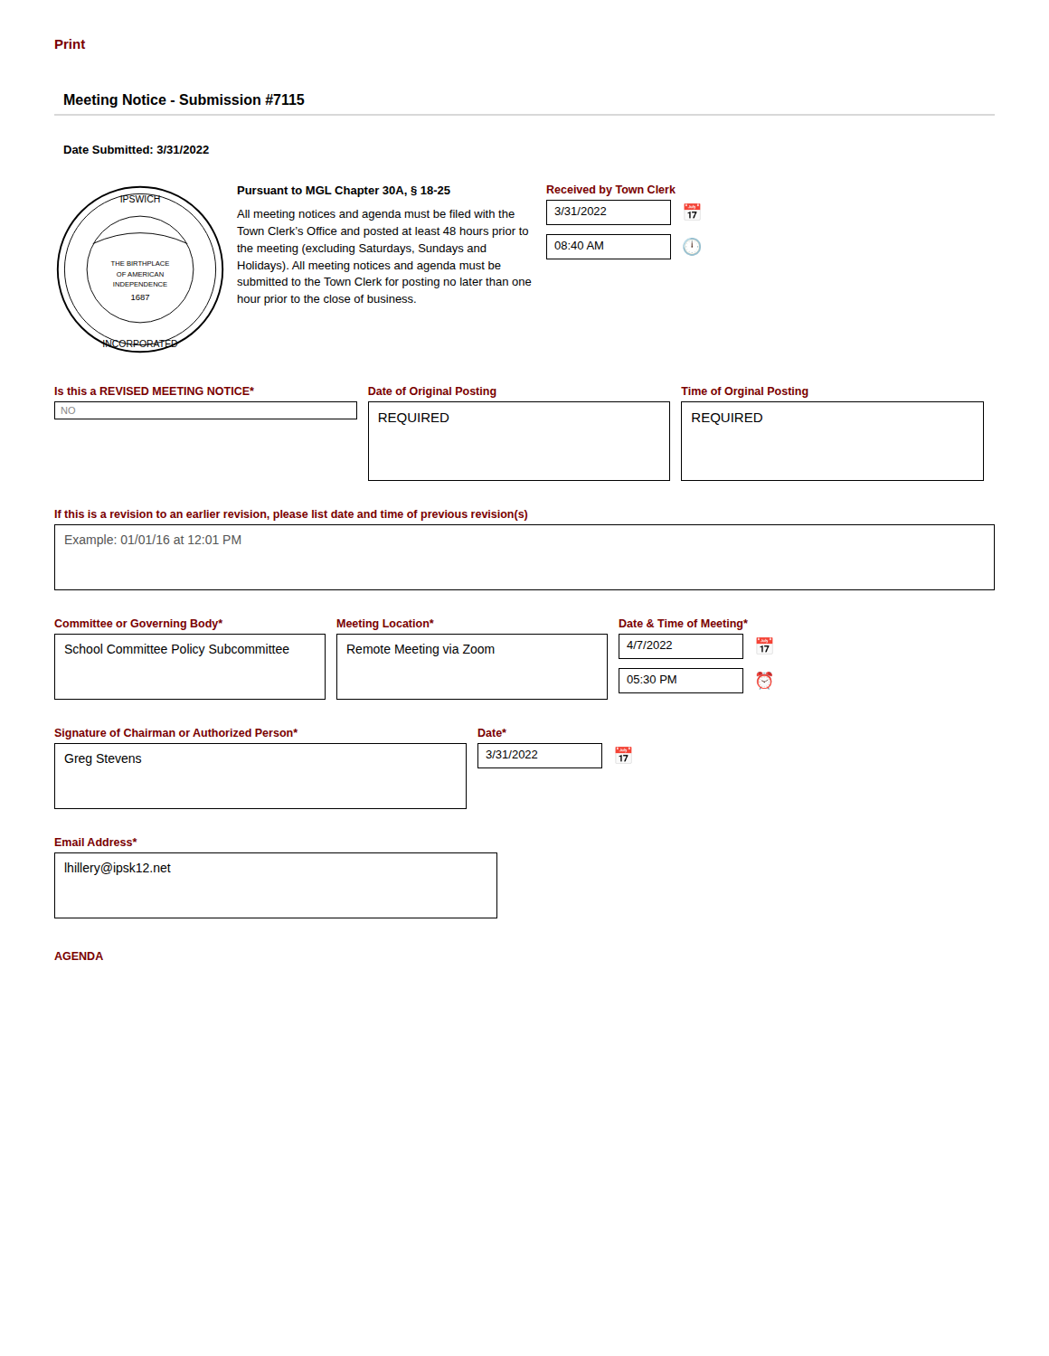Print
Meeting Notice - Submission #7115
Date Submitted: 3/31/2022
| | Pursuant to MGL Chapter 30A, § 18-25 All meeting notices and agenda must be filed with the Town Clerk’s Office and posted at least 48 hours prior to the meeting (excluding Saturdays, Sundays and Holidays). All meeting notices and agenda must be submitted to the Town Clerk for posting no later than one hour prior to the close of business. | Received by Town Clerk 3/31/2022 📅 08:40 AM 🕛 |
| Is this a REVISED MEETING NOTICE* NO | Date of Original Posting REQUIRED | Time of Orginal Posting REQUIRED |
If this is a revision to an earlier revision, please list date and time of previous revision(s)
Example: 01/01/16 at 12:01 PM
| Committee or Governing Body* School Committee Policy Subcommittee | Meeting Location* Remote Meeting via Zoom | Date & Time of Meeting* 4/7/2022 📅 05:30 PM ⏰ |
| Signature of Chairman or Authorized Person* Greg Stevens | Date* 3/31/2022 📅 |
Email Address*
lhillery@ipsk12.net
AGENDA